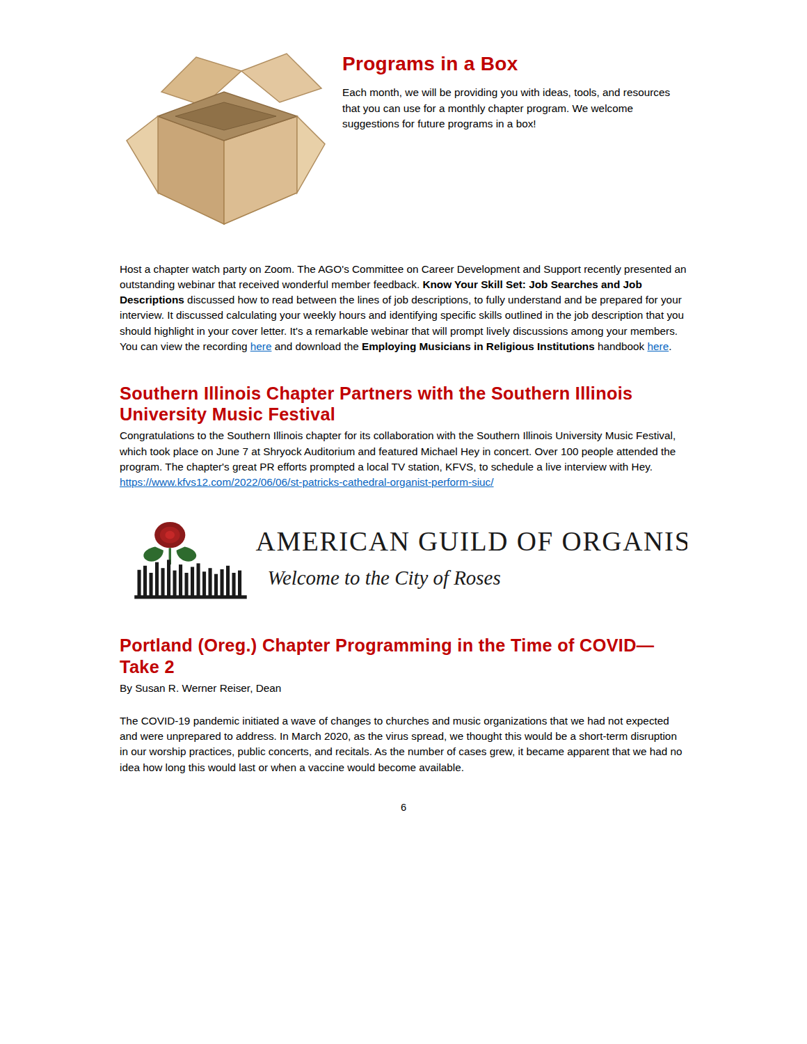Programs in a Box
Each month, we will be providing you with ideas, tools, and resources that you can use for a monthly chapter program. We welcome suggestions for future programs in a box!
Host a chapter watch party on Zoom. The AGO's Committee on Career Development and Support recently presented an outstanding webinar that received wonderful member feedback. Know Your Skill Set: Job Searches and Job Descriptions discussed how to read between the lines of job descriptions, to fully understand and be prepared for your interview. It discussed calculating your weekly hours and identifying specific skills outlined in the job description that you should highlight in your cover letter. It's a remarkable webinar that will prompt lively discussions among your members. You can view the recording here and download the Employing Musicians in Religious Institutions handbook here.
Southern Illinois Chapter Partners with the Southern Illinois University Music Festival
Congratulations to the Southern Illinois chapter for its collaboration with the Southern Illinois University Music Festival, which took place on June 7 at Shryock Auditorium and featured Michael Hey in concert. Over 100 people attended the program. The chapter's great PR efforts prompted a local TV station, KFVS, to schedule a live interview with Hey.
https://www.kfvs12.com/2022/06/06/st-patricks-cathedral-organist-perform-siuc/
AMERICAN GUILD OF ORGANISTS Welcome to the City of Roses
Portland (Oreg.) Chapter Programming in the Time of COVID—Take 2
By Susan R. Werner Reiser, Dean
The COVID-19 pandemic initiated a wave of changes to churches and music organizations that we had not expected and were unprepared to address. In March 2020, as the virus spread, we thought this would be a short-term disruption in our worship practices, public concerts, and recitals. As the number of cases grew, it became apparent that we had no idea how long this would last or when a vaccine would become available.
6